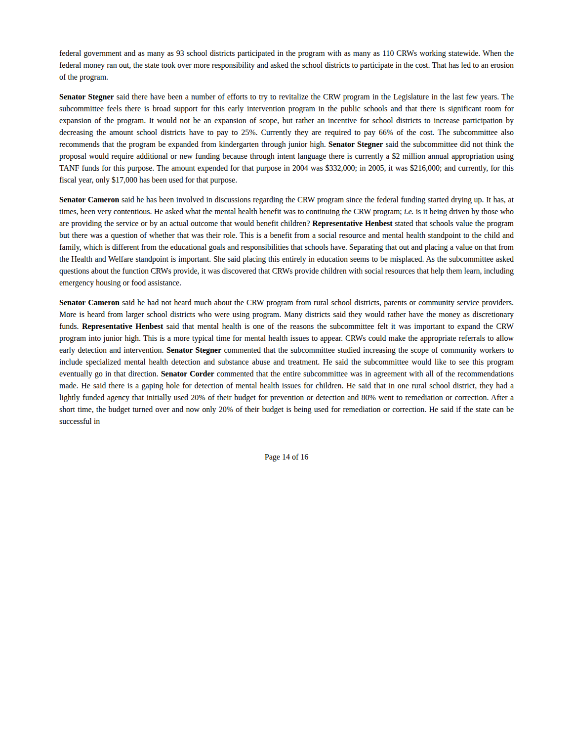federal government and as many as 93 school districts participated in the program with as many as 110 CRWs working statewide. When the federal money ran out, the state took over more responsibility and asked the school districts to participate in the cost. That has led to an erosion of the program.
Senator Stegner said there have been a number of efforts to try to revitalize the CRW program in the Legislature in the last few years. The subcommittee feels there is broad support for this early intervention program in the public schools and that there is significant room for expansion of the program. It would not be an expansion of scope, but rather an incentive for school districts to increase participation by decreasing the amount school districts have to pay to 25%. Currently they are required to pay 66% of the cost. The subcommittee also recommends that the program be expanded from kindergarten through junior high. Senator Stegner said the subcommittee did not think the proposal would require additional or new funding because through intent language there is currently a $2 million annual appropriation using TANF funds for this purpose. The amount expended for that purpose in 2004 was $332,000; in 2005, it was $216,000; and currently, for this fiscal year, only $17,000 has been used for that purpose.
Senator Cameron said he has been involved in discussions regarding the CRW program since the federal funding started drying up. It has, at times, been very contentious. He asked what the mental health benefit was to continuing the CRW program; i.e. is it being driven by those who are providing the service or by an actual outcome that would benefit children? Representative Henbest stated that schools value the program but there was a question of whether that was their role. This is a benefit from a social resource and mental health standpoint to the child and family, which is different from the educational goals and responsibilities that schools have. Separating that out and placing a value on that from the Health and Welfare standpoint is important. She said placing this entirely in education seems to be misplaced. As the subcommittee asked questions about the function CRWs provide, it was discovered that CRWs provide children with social resources that help them learn, including emergency housing or food assistance.
Senator Cameron said he had not heard much about the CRW program from rural school districts, parents or community service providers. More is heard from larger school districts who were using program. Many districts said they would rather have the money as discretionary funds. Representative Henbest said that mental health is one of the reasons the subcommittee felt it was important to expand the CRW program into junior high. This is a more typical time for mental health issues to appear. CRWs could make the appropriate referrals to allow early detection and intervention. Senator Stegner commented that the subcommittee studied increasing the scope of community workers to include specialized mental health detection and substance abuse and treatment. He said the subcommittee would like to see this program eventually go in that direction. Senator Corder commented that the entire subcommittee was in agreement with all of the recommendations made. He said there is a gaping hole for detection of mental health issues for children. He said that in one rural school district, they had a lightly funded agency that initially used 20% of their budget for prevention or detection and 80% went to remediation or correction. After a short time, the budget turned over and now only 20% of their budget is being used for remediation or correction. He said if the state can be successful in
Page 14 of 16